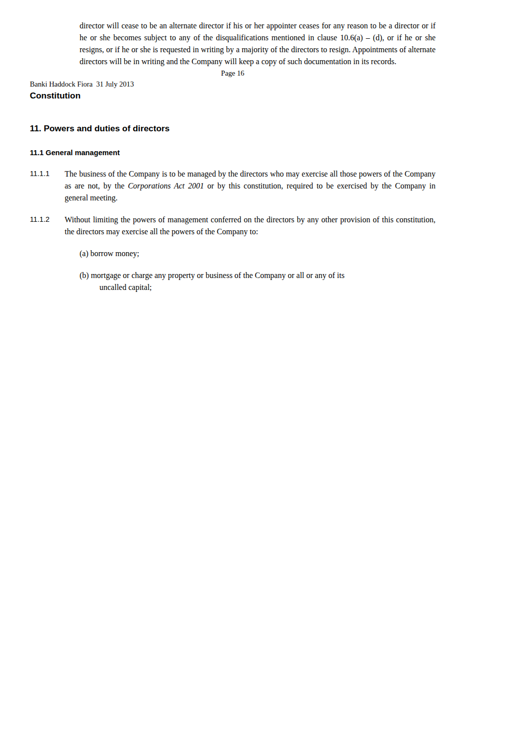director will cease to be an alternate director if his or her appointer ceases for any reason to be a director or if he or she becomes subject to any of the disqualifications mentioned in clause 10.6(a) – (d), or if he or she resigns, or if he or she is requested in writing by a majority of the directors to resign. Appointments of alternate directors will be in writing and the Company will keep a copy of such documentation in its records.
Page 16
Banki Haddock Fiora 31 July 2013
Constitution
11. Powers and duties of directors
11.1 General management
11.1.1
The business of the Company is to be managed by the directors who may exercise all those powers of the Company as are not, by the Corporations Act 2001 or by this constitution, required to be exercised by the Company in general meeting.
11.1.2
Without limiting the powers of management conferred on the directors by any other provision of this constitution, the directors may exercise all the powers of the Company to:
(a) borrow money;
(b) mortgage or charge any property or business of the Company or all or any of its uncalled capital;